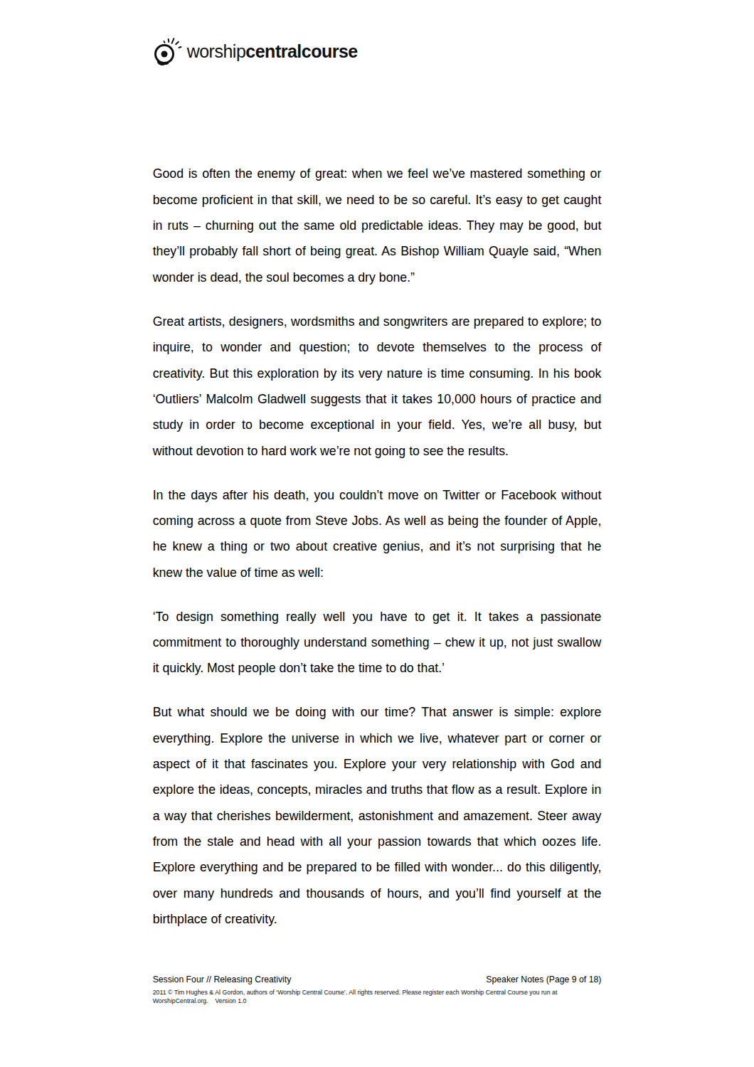worshipcentral course
Good is often the enemy of great: when we feel we’ve mastered something or become proficient in that skill, we need to be so careful. It’s easy to get caught in ruts – churning out the same old predictable ideas. They may be good, but they’ll probably fall short of being great. As Bishop William Quayle said, “When wonder is dead, the soul becomes a dry bone.”
Great artists, designers, wordsmiths and songwriters are prepared to explore; to inquire, to wonder and question; to devote themselves to the process of creativity. But this exploration by its very nature is time consuming. In his book ‘Outliers’ Malcolm Gladwell suggests that it takes 10,000 hours of practice and study in order to become exceptional in your field. Yes, we’re all busy, but without devotion to hard work we’re not going to see the results.
In the days after his death, you couldn’t move on Twitter or Facebook without coming across a quote from Steve Jobs. As well as being the founder of Apple, he knew a thing or two about creative genius, and it’s not surprising that he knew the value of time as well:
‘To design something really well you have to get it. It takes a passionate commitment to thoroughly understand something – chew it up, not just swallow it quickly. Most people don’t take the time to do that.’
But what should we be doing with our time? That answer is simple: explore everything. Explore the universe in which we live, whatever part or corner or aspect of it that fascinates you. Explore your very relationship with God and explore the ideas, concepts, miracles and truths that flow as a result. Explore in a way that cherishes bewilderment, astonishment and amazement. Steer away from the stale and head with all your passion towards that which oozes life. Explore everything and be prepared to be filled with wonder... do this diligently, over many hundreds and thousands of hours, and you’ll find yourself at the birthplace of creativity.
Session Four // Releasing Creativity Speaker Notes (Page 9 of 18)
2011 © Tim Hughes & Al Gordon, authors of ‘Worship Central Course’. All rights reserved. Please register each Worship Central Course you run at WorshipCentral.org. Version 1.0